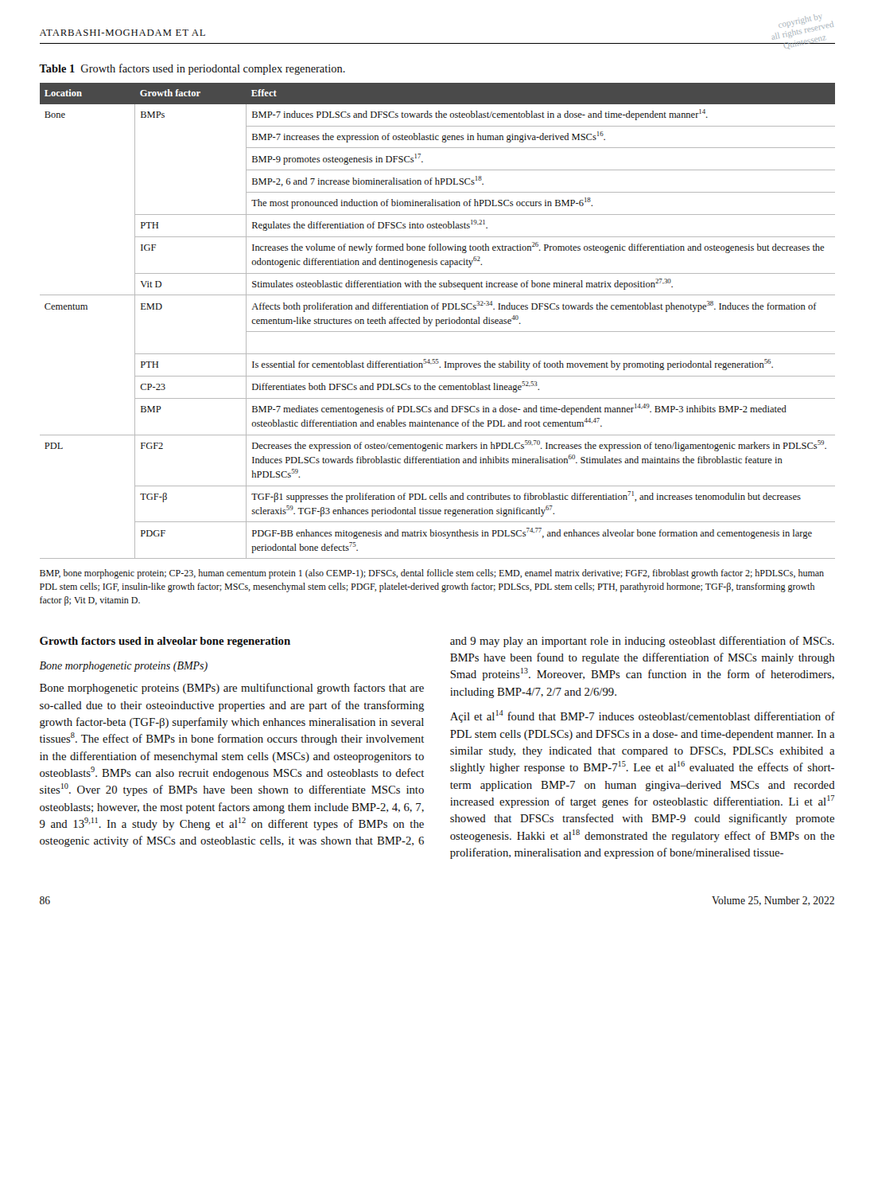copyright by
all rights reserved
Quintessenz
Atarbashi-Moghadam et al
Table 1 Growth factors used in periodontal complex regeneration.
| Location | Growth factor | Effect |
| --- | --- | --- |
| Bone | BMPs | BMP-7 induces PDLSCs and DFSCs towards the osteoblast/cementoblast in a dose- and time-dependent manner 14 . |
| BMP-7 increases the expression of osteoblastic genes in human gingiva-derived MSCs 16 . |
| BMP-9 promotes osteogenesis in DFSCs 17 . |
| BMP-2, 6 and 7 increase biomineralisation of hPDLSCs 18 . |
| The most pronounced induction of biomineralisation of hPDLSCs occurs in BMP-6 18 . |
| PTH | Regulates the differentiation of DFSCs into osteoblasts 19,21 . |
| IGF | Increases the volume of newly formed bone following tooth extraction 26 . Promotes osteogenic differentiation and osteogenesis but decreases the odontogenic differentiation and dentinogenesis capacity 62 . |
| Vit D | Stimulates osteoblastic differentiation with the subsequent increase of bone mineral matrix deposition 27,30 . |
| Cementum | EMD | Affects both proliferation and differentiation of PDLSCs 32-34 . Induces DFSCs towards the cementoblast phenotype 38 . Induces the formation of cementum-like structures on teeth affected by periodontal disease 40 . |
| PTH | Is essential for cementoblast differentiation 54,55 . Improves the stability of tooth movement by promoting periodontal regeneration 56 . |
| CP-23 | Differentiates both DFSCs and PDLSCs to the cementoblast lineage 52,53 . |
| BMP | BMP-7 mediates cementogenesis of PDLSCs and DFSCs in a dose- and time-dependent manner 14,49 . BMP-3 inhibits BMP-2 mediated osteoblastic differentiation and enables maintenance of the PDL and root cementum 44,47 . |
| PDL | FGF2 | Decreases the expression of osteo/cementogenic markers in hPDLCs 59,70 . Increases the expression of teno/ligamentogenic markers in PDLSCs 59 . Induces PDLSCs towards fibroblastic differentiation and inhibits mineralisation 60 . Stimulates and maintains the fibroblastic feature in hPDLSCs 59 . |
| TGF-β | TGF-β1 suppresses the proliferation of PDL cells and contributes to fibroblastic differentiation 71 , and increases tenomodulin but decreases scleraxis 59 . TGF-β3 enhances periodontal tissue regeneration significantly 67 . |
| PDGF | PDGF-BB enhances mitogenesis and matrix biosynthesis in PDLSCs 74,77 , and enhances alveolar bone formation and cementogenesis in large periodontal bone defects 75 . |
BMP, bone morphogenic protein; CP-23, human cementum protein 1 (also CEMP-1); DFSCs, dental follicle stem cells; EMD, enamel matrix derivative; FGF2, fibroblast growth factor 2; hPDLSCs, human PDL stem cells; IGF, insulin-like growth factor; MSCs, mesenchymal stem cells; PDGF, platelet-derived growth factor; PDLScs, PDL stem cells; PTH, parathyroid hormone; TGF-β, transforming growth factor β; Vit D, vitamin D.
Growth factors used in alveolar bone regeneration
Bone morphogenetic proteins (BMPs)
Bone morphogenetic proteins (BMPs) are multifunctional growth factors that are so-called due to their osteoinductive properties and are part of the transforming growth factor-beta (TGF-β) superfamily which enhances mineralisation in several tissues8. The effect of BMPs in bone formation occurs through their involvement in the differentiation of mesenchymal stem cells (MSCs) and osteoprogenitors to osteoblasts9. BMPs can also recruit endogenous MSCs and osteoblasts to defect sites10. Over 20 types of BMPs have been shown to differentiate MSCs into osteoblasts; however, the most potent factors among them include BMP-2, 4, 6, 7, 9 and 139,11. In a study by Cheng et al12 on different types of BMPs on the osteogenic activity of MSCs and osteoblastic cells, it was shown that BMP-2, 6 and 9 may play an important role in inducing osteoblast differentiation of MSCs. BMPs have been found to regulate the differentiation of MSCs mainly through Smad proteins13. Moreover, BMPs can function in the form of heterodimers, including BMP-4/7, 2/7 and 2/6/99.
Açil et al14 found that BMP-7 induces osteoblast/cementoblast differentiation of PDL stem cells (PDLSCs) and DFSCs in a dose- and time-dependent manner. In a similar study, they indicated that compared to DFSCs, PDLSCs exhibited a slightly higher response to BMP-715. Lee et al16 evaluated the effects of short-term application BMP-7 on human gingiva–derived MSCs and recorded increased expression of target genes for osteoblastic differentiation. Li et al17 showed that DFSCs transfected with BMP-9 could significantly promote osteogenesis. Hakki et al18 demonstrated the regulatory effect of BMPs on the proliferation, mineralisation and expression of bone/mineralised tissue-
86 Volume 25, Number 2, 2022